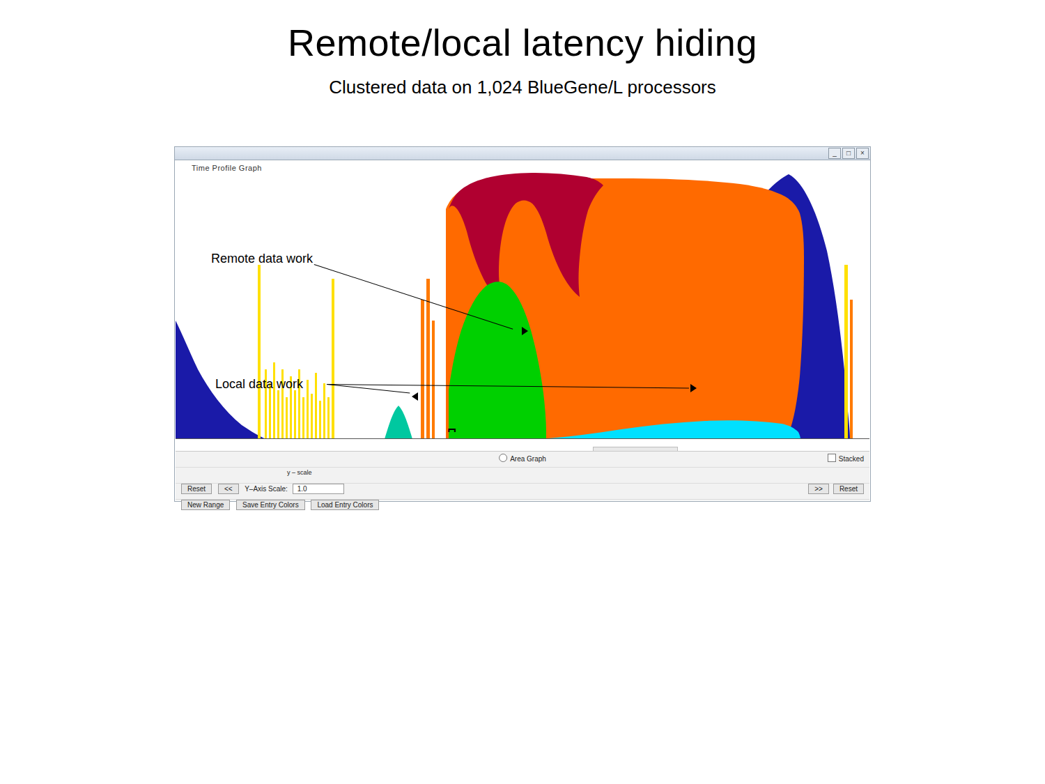Remote/local latency hiding
Clustered data on 1,024 BlueGene/L processors
_□×
Time Profile Graph
319240.0 319340.0 319440.0 319540.0 319640.0 319740.0 319840.0 319940.0 320040.0
Time Interval (10.000ms)
Remote data work
Local data work
⎴
5.0s
Area Graph
Stacked
y – scale
Reset << Y–Axis Scale: 1.0 Reset >>
New Range Save Entry Colors Load Entry Colors